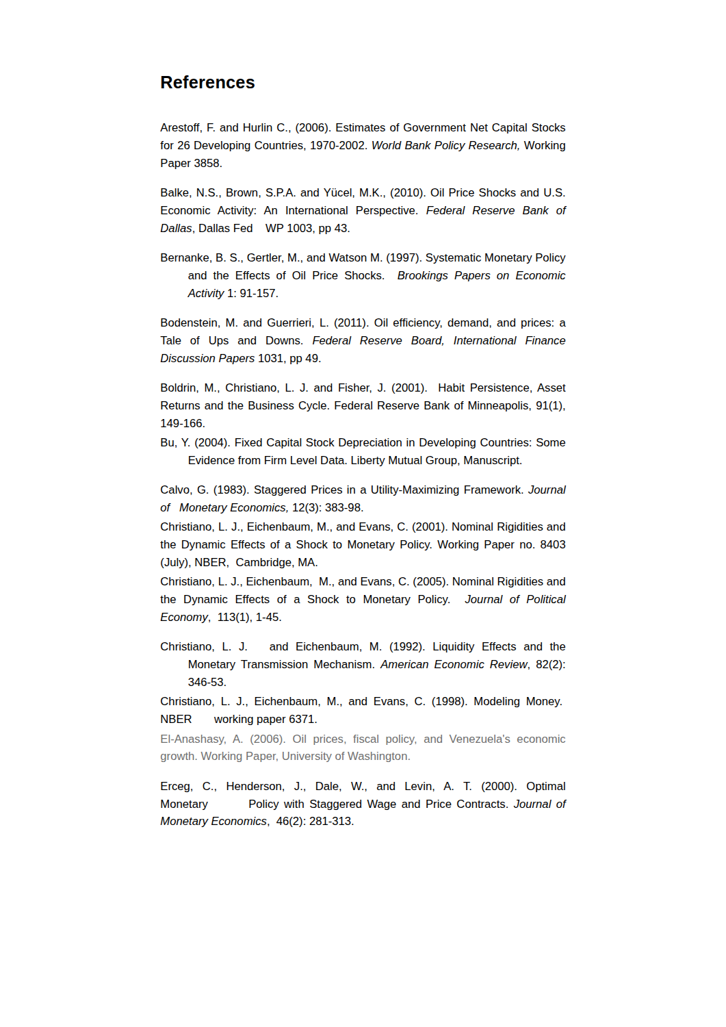References
Arestoff, F. and Hurlin C., (2006). Estimates of Government Net Capital Stocks for 26 Developing Countries, 1970-2002. World Bank Policy Research, Working Paper 3858.
Balke, N.S., Brown, S.P.A. and Yücel, M.K., (2010). Oil Price Shocks and U.S. Economic Activity: An International Perspective. Federal Reserve Bank of Dallas, Dallas Fed WP 1003, pp 43.
Bernanke, B. S., Gertler, M., and Watson M. (1997). Systematic Monetary Policy and the Effects of Oil Price Shocks. Brookings Papers on Economic Activity 1: 91-157.
Bodenstein, M. and Guerrieri, L. (2011). Oil efficiency, demand, and prices: a Tale of Ups and Downs. Federal Reserve Board, International Finance Discussion Papers 1031, pp 49.
Boldrin, M., Christiano, L. J. and Fisher, J. (2001). Habit Persistence, Asset Returns and the Business Cycle. Federal Reserve Bank of Minneapolis, 91(1), 149-166.
Bu, Y. (2004). Fixed Capital Stock Depreciation in Developing Countries: Some Evidence from Firm Level Data. Liberty Mutual Group, Manuscript.
Calvo, G. (1983). Staggered Prices in a Utility-Maximizing Framework. Journal of Monetary Economics, 12(3): 383-98.
Christiano, L. J., Eichenbaum, M., and Evans, C. (2001). Nominal Rigidities and the Dynamic Effects of a Shock to Monetary Policy. Working Paper no. 8403 (July), NBER, Cambridge, MA.
Christiano, L. J., Eichenbaum, M., and Evans, C. (2005). Nominal Rigidities and the Dynamic Effects of a Shock to Monetary Policy. Journal of Political Economy, 113(1), 1-45.
Christiano, L. J. and Eichenbaum, M. (1992). Liquidity Effects and the Monetary Transmission Mechanism. American Economic Review, 82(2): 346-53.
Christiano, L. J., Eichenbaum, M., and Evans, C. (1998). Modeling Money. NBER working paper 6371.
El-Anashasy, A. (2006). Oil prices, fiscal policy, and Venezuela's economic growth. Working Paper, University of Washington.
Erceg, C., Henderson, J., Dale, W., and Levin, A. T. (2000). Optimal Monetary Policy with Staggered Wage and Price Contracts. Journal of Monetary Economics, 46(2): 281-313.